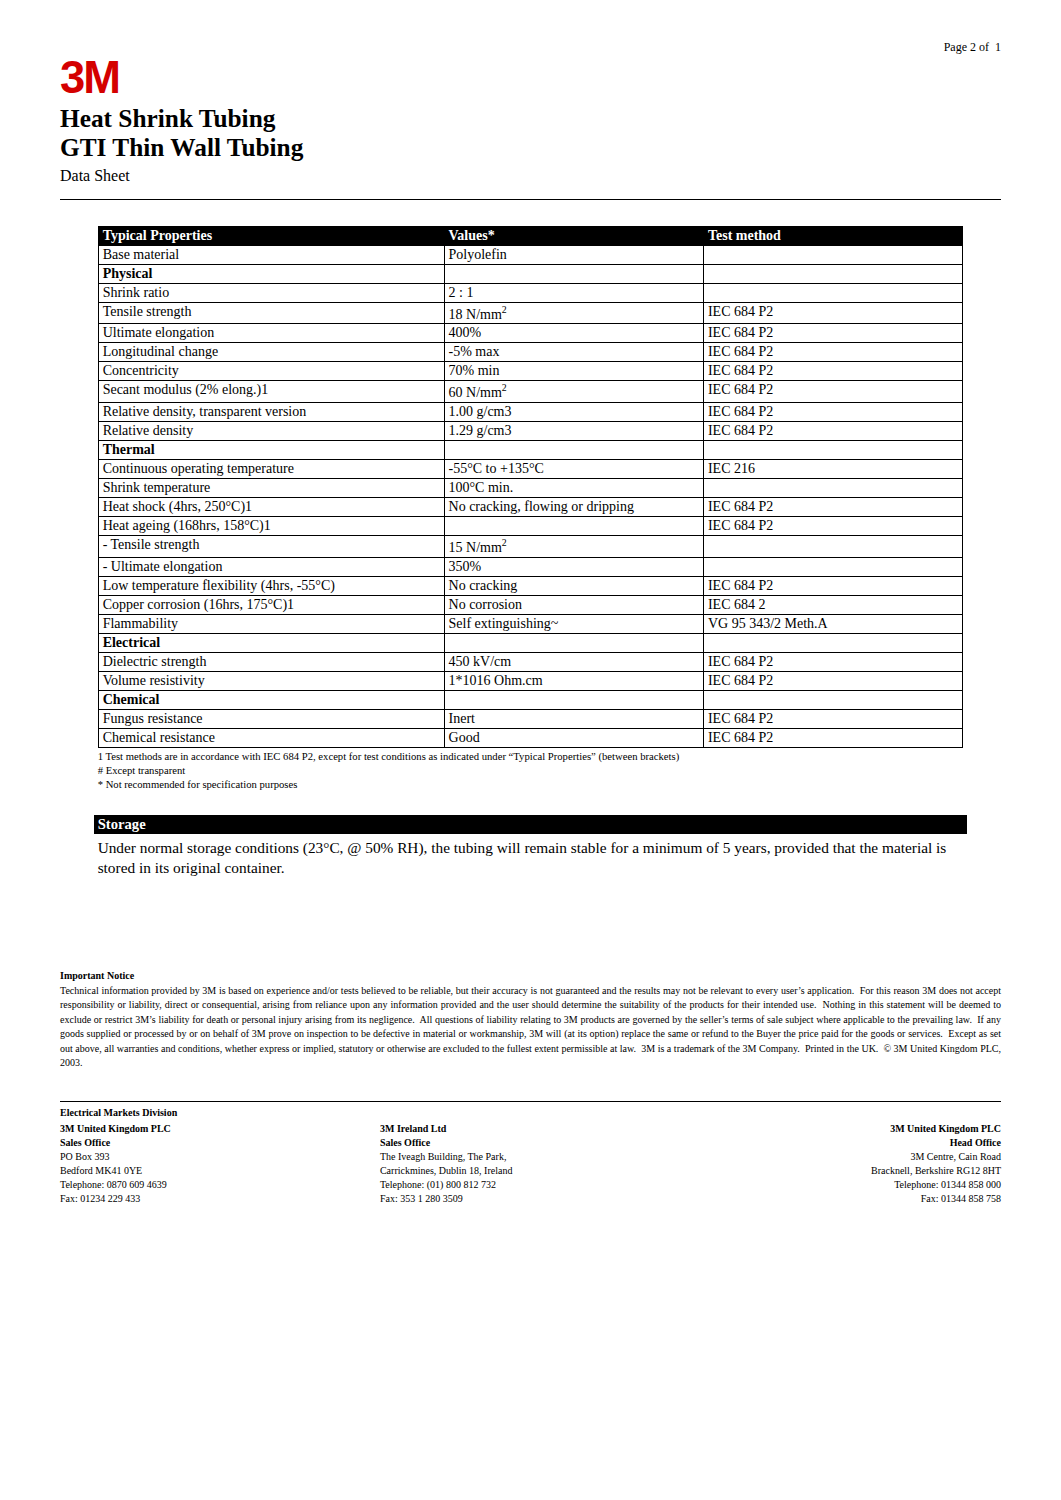Page 2 of 1
3M
Heat Shrink Tubing
GTI Thin Wall Tubing
Data Sheet
| Typical Properties | Values* | Test method |
| --- | --- | --- |
| Base material | Polyolefin | |
| Physical | | |
| Shrink ratio | 2 : 1 | |
| Tensile strength | 18 N/mm 2 | IEC 684 P2 |
| Ultimate elongation | 400% | IEC 684 P2 |
| Longitudinal change | -5% max | IEC 684 P2 |
| Concentricity | 70% min | IEC 684 P2 |
| Secant modulus (2% elong.)1 | 60 N/mm 2 | IEC 684 P2 |
| Relative density, transparent version | 1.00 g/cm3 | IEC 684 P2 |
| Relative density | 1.29 g/cm3 | IEC 684 P2 |
| Thermal | | |
| Continuous operating temperature | -55°C to +135°C | IEC 216 |
| Shrink temperature | 100°C min. | |
| Heat shock (4hrs, 250°C)1 | No cracking, flowing or dripping | IEC 684 P2 |
| Heat ageing (168hrs, 158°C)1 | | IEC 684 P2 |
| - Tensile strength | 15 N/mm 2 | |
| - Ultimate elongation | 350% | |
| Low temperature flexibility (4hrs, -55°C) | No cracking | IEC 684 P2 |
| Copper corrosion (16hrs, 175°C)1 | No corrosion | IEC 684 2 |
| Flammability | Self extinguishing~ | VG 95 343/2 Meth.A |
| Electrical | | |
| Dielectric strength | 450 kV/cm | IEC 684 P2 |
| Volume resistivity | 1*1016 Ohm.cm | IEC 684 P2 |
| Chemical | | |
| Fungus resistance | Inert | IEC 684 P2 |
| Chemical resistance | Good | IEC 684 P2 |
1 Test methods are in accordance with IEC 684 P2, except for test conditions as indicated under “Typical Properties” (between brackets)
# Except transparent
* Not recommended for specification purposes
Storage
Under normal storage conditions (23°C, @ 50% RH), the tubing will remain stable for a minimum of 5 years, provided that the material is stored in its original container.
Important Notice
Technical information provided by 3M is based on experience and/or tests believed to be reliable, but their accuracy is not guaranteed and the results may not be relevant to every user’s application. For this reason 3M does not accept responsibility or liability, direct or consequential, arising from reliance upon any information provided and the user should determine the suitability of the products for their intended use. Nothing in this statement will be deemed to exclude or restrict 3M’s liability for death or personal injury arising from its negligence. All questions of liability relating to 3M products are governed by the seller’s terms of sale subject where applicable to the prevailing law. If any goods supplied or processed by or on behalf of 3M prove on inspection to be defective in material or workmanship, 3M will (at its option) replace the same or refund to the Buyer the price paid for the goods or services. Except as set out above, all warranties and conditions, whether express or implied, statutory or otherwise are excluded to the fullest extent permissible at law. 3M is a trademark of the 3M Company. Printed in the UK. © 3M United Kingdom PLC, 2003.
Electrical Markets Division
3M United Kingdom PLC
Sales Office
PO Box 393
Bedford MK41 0YE
Telephone: 0870 609 4639
Fax: 01234 229 433
3M Ireland Ltd
Sales Office
The Iveagh Building, The Park,
Carrickmines, Dublin 18, Ireland
Telephone: (01) 800 812 732
Fax: 353 1 280 3509
3M United Kingdom PLC
Head Office
3M Centre, Cain Road
Bracknell, Berkshire RG12 8HT
Telephone: 01344 858 000
Fax: 01344 858 758